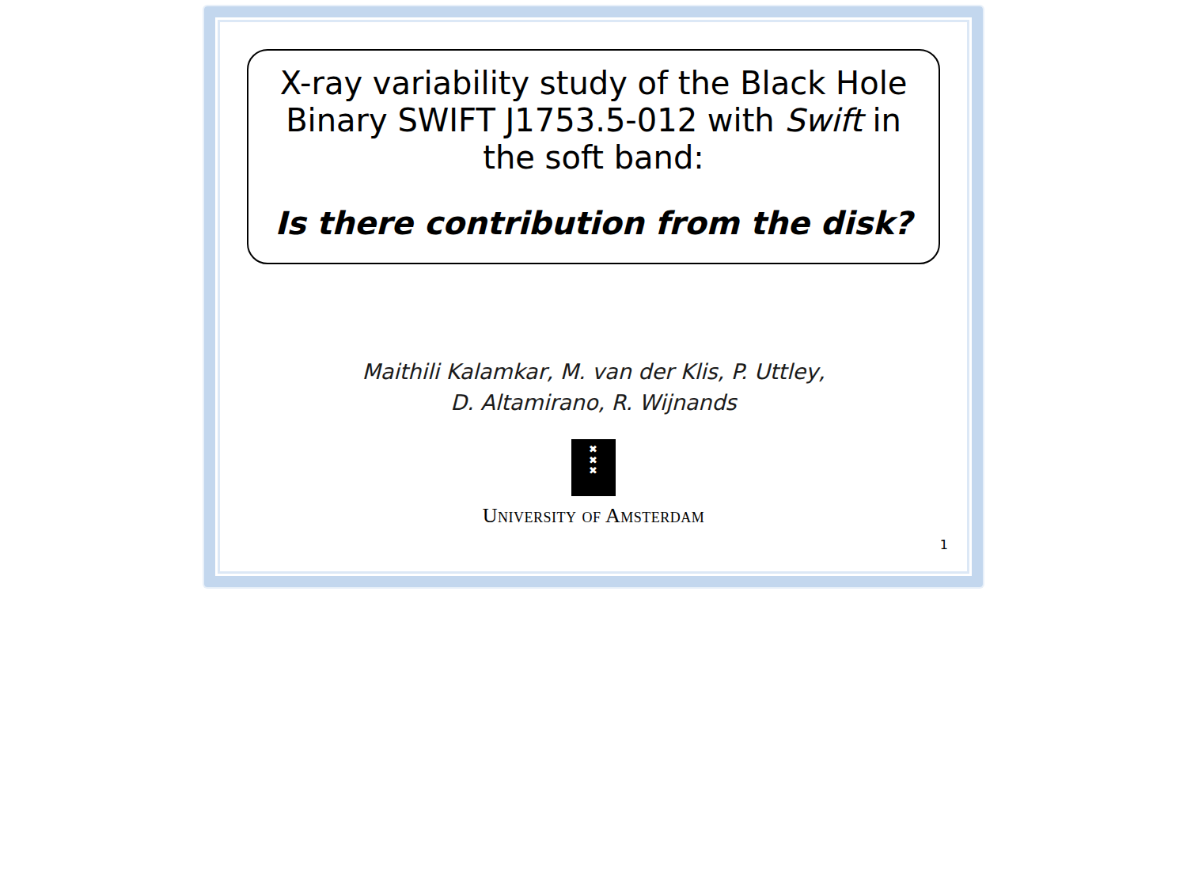X-ray variability study of the Black Hole Binary SWIFT J1753.5-012 with Swift in the soft band:
Is there contribution from the disk?
Maithili Kalamkar, M. van der Klis, P. Uttley,
D. Altamirano, R. Wijnands
✖ ✖ ✖
University of Amsterdam
1